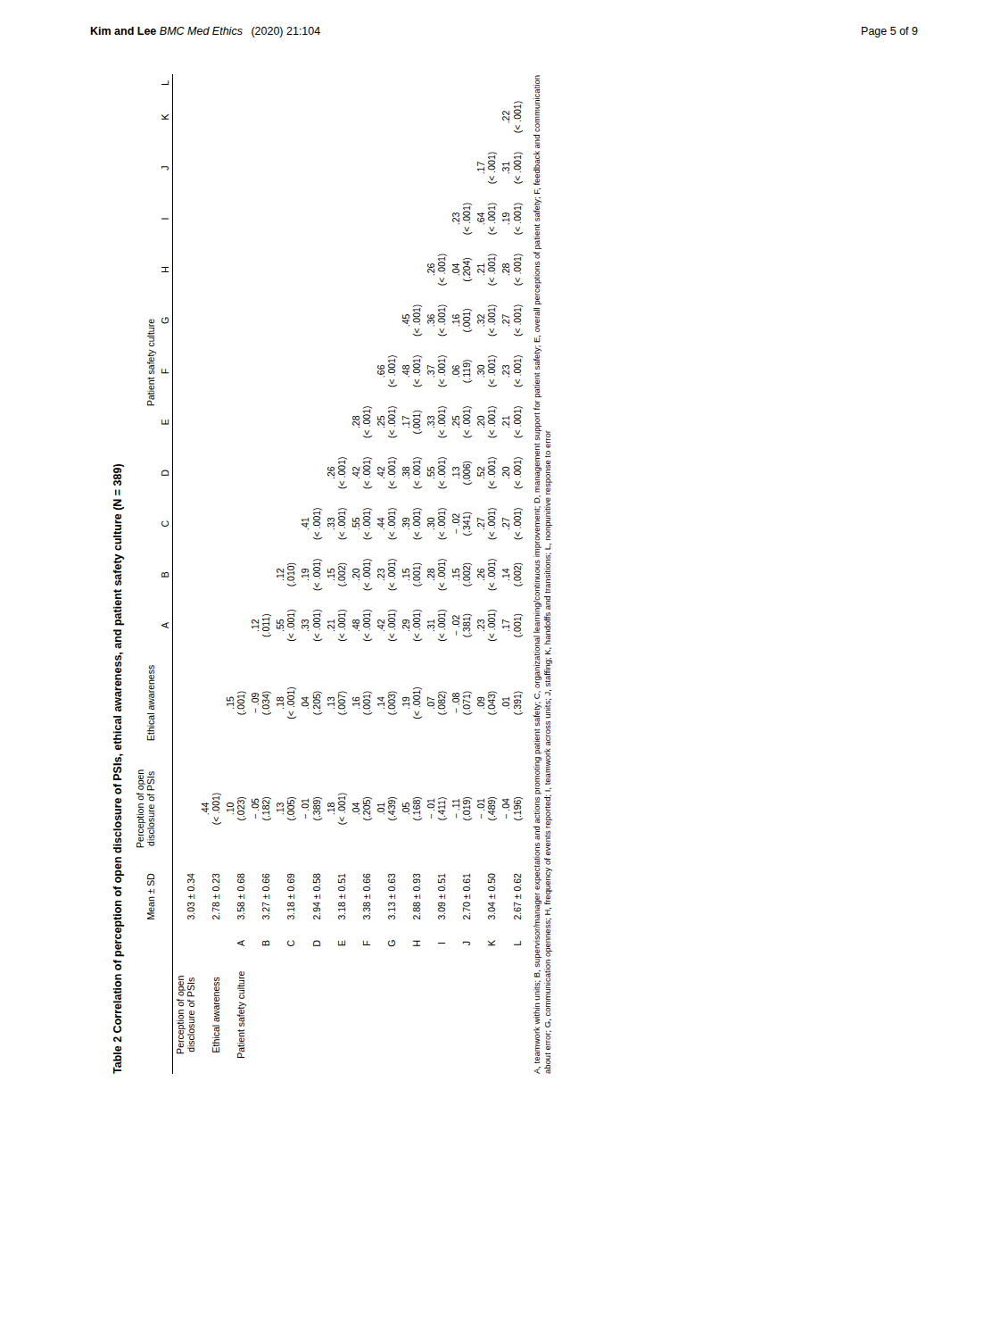Kim and Lee BMC Med Ethics (2020) 21:104
Page 5 of 9
Table 2 Correlation of perception of open disclosure of PSIs, ethical awareness, and patient safety culture (N = 389)
| | | Mean ± SD | Perception of open disclosure of PSIs | Ethical awareness | Patient safety culture |
| --- | --- | --- | --- | --- | --- |
| | | | | | A | B | C | D | E | F | G | H | I | J | K | L |
| Perception of open disclosure of PSIs | | 3.03 ± 0.34 | | | | | | | | | | | | | | |
| Ethical awareness | | 2.78 ± 0.23 | .44 (< .001) | | | | | | | | | | | | | |
| Patient safety culture | A | 3.58 ± 0.68 | .10 (.023) | .15 (.001) | | | | | | | | | | | | |
| | B | 3.27 ± 0.66 | − .05 (.182) | − .09 (.034) | .12 (.011) | | | | | | | | | | | |
| | C | 3.18 ± 0.69 | .13 (.005) | .18 (< .001) | .55 (< .001) | .12 (.010) | | | | | | | | | | |
| | D | 2.94 ± 0.58 | − .01 (.389) | .04 (.205) | .33 (< .001) | .19 (< .001) | .41 (< .001) | | | | | | | | |
| | E | 3.18 ± 0.51 | .18 (< .001) | .13 (.007) | .21 (< .001) | .15 (.002) | .33 (< .001) | .26 (< .001) | | | | | | | |
| | F | 3.38 ± 0.66 | .04 (.205) | .16 (.001) | .48 (< .001) | .20 (< .001) | .55 (< .001) | .42 (< .001) | .28 (< .001) | | | | | | |
| | G | 3.13 ± 0.63 | .01 (.439) | .14 (.003) | .42 (< .001) | .23 (< .001) | .44 (< .001) | .42 (< .001) | .25 (< .001) | .66 (< .001) | | | | | |
| | H | 2.88 ± 0.93 | .05 (.168) | .19 (< .001) | .29 (< .001) | .15 (.001) | .39 (< .001) | .38 (< .001) | .17 (.001) | .48 (< .001) | .45 (< .001) | | | | |
| | I | 3.09 ± 0.51 | − .01 (.411) | .07 (.082) | .31 (< .001) | .28 (< .001) | .30 (< .001) | .55 (< .001) | .33 (< .001) | .37 (< .001) | .36 (< .001) | .26 (< .001) | | | |
| | J | 2.70 ± 0.61 | − .11 (.019) | − .08 (.071) | − .02 (.381) | .15 (.002) | − .02 (.341) | .13 (.006) | .25 (< .001) | .06 (.119) | .16 (.001) | .04 (.204) | .23 (< .001) | | |
| | K | 3.04 ± 0.50 | − .01 (.489) | .09 (.043) | .23 (< .001) | .26 (< .001) | .27 (< .001) | .52 (< .001) | .20 (< .001) | .30 (< .001) | .32 (< .001) | .21 (< .001) | .64 (< .001) | .17 (< .001) | |
| | L | 2.67 ± 0.62 | − .04 (.196) | .01 (.391) | .17 (.001) | .14 (.002) | .27 (< .001) | .20 (< .001) | .21 (< .001) | .23 (< .001) | .27 (< .001) | .28 (< .001) | .19 (< .001) | .31 (< .001) | .22 (< .001) |
A, teamwork within units; B, supervisor/manager expectations and actions promoting patient safety; C, organizational learning/continuous improvement; D, management support for patient safety; E, overall perceptions of patient safety; F, feedback and communication about error; G, communication openness; H, frequency of events reported; I, teamwork across units; J, staffing; K, handoffs and transitions; L, nonpunitive response to error